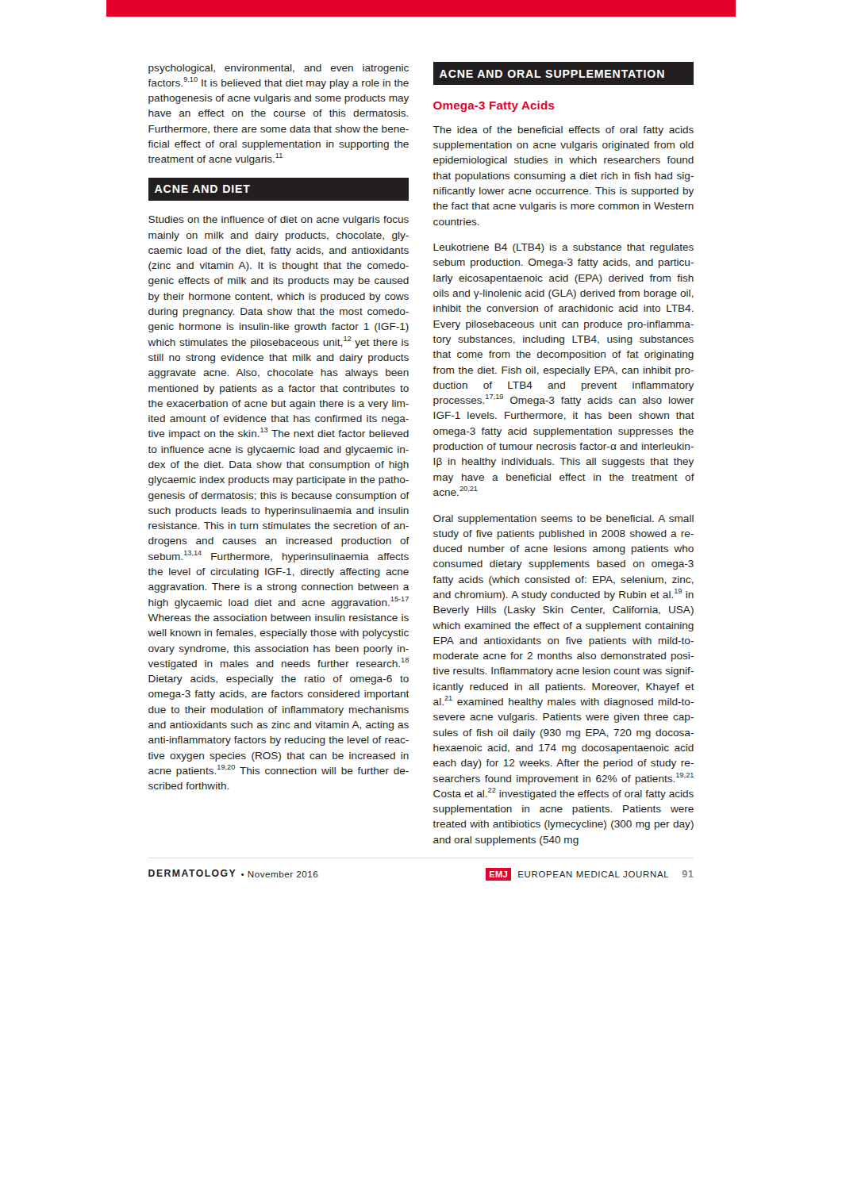psychological, environmental, and even iatrogenic factors.9,10 It is believed that diet may play a role in the pathogenesis of acne vulgaris and some products may have an effect on the course of this dermatosis. Furthermore, there are some data that show the beneficial effect of oral supplementation in supporting the treatment of acne vulgaris.11
Acne and Diet
Studies on the influence of diet on acne vulgaris focus mainly on milk and dairy products, chocolate, glycaemic load of the diet, fatty acids, and antioxidants (zinc and vitamin A). It is thought that the comedogenic effects of milk and its products may be caused by their hormone content, which is produced by cows during pregnancy. Data show that the most comedogenic hormone is insulin-like growth factor 1 (IGF-1) which stimulates the pilosebaceous unit,12 yet there is still no strong evidence that milk and dairy products aggravate acne. Also, chocolate has always been mentioned by patients as a factor that contributes to the exacerbation of acne but again there is a very limited amount of evidence that has confirmed its negative impact on the skin.13 The next diet factor believed to influence acne is glycaemic load and glycaemic index of the diet. Data show that consumption of high glycaemic index products may participate in the pathogenesis of dermatosis; this is because consumption of such products leads to hyperinsulinaemia and insulin resistance. This in turn stimulates the secretion of androgens and causes an increased production of sebum.13,14 Furthermore, hyperinsulinaemia affects the level of circulating IGF-1, directly affecting acne aggravation. There is a strong connection between a high glycaemic load diet and acne aggravation.15-17 Whereas the association between insulin resistance is well known in females, especially those with polycystic ovary syndrome, this association has been poorly investigated in males and needs further research.18 Dietary acids, especially the ratio of omega-6 to omega-3 fatty acids, are factors considered important due to their modulation of inflammatory mechanisms and antioxidants such as zinc and vitamin A, acting as anti-inflammatory factors by reducing the level of reactive oxygen species (ROS) that can be increased in acne patients.19,20 This connection will be further described forthwith.
Acne and Oral Supplementation
Omega-3 Fatty Acids
The idea of the beneficial effects of oral fatty acids supplementation on acne vulgaris originated from old epidemiological studies in which researchers found that populations consuming a diet rich in fish had significantly lower acne occurrence. This is supported by the fact that acne vulgaris is more common in Western countries.
Leukotriene B4 (LTB4) is a substance that regulates sebum production. Omega-3 fatty acids, and particularly eicosapentaenoic acid (EPA) derived from fish oils and γ-linolenic acid (GLA) derived from borage oil, inhibit the conversion of arachidonic acid into LTB4. Every pilosebaceous unit can produce pro-inflammatory substances, including LTB4, using substances that come from the decomposition of fat originating from the diet. Fish oil, especially EPA, can inhibit production of LTB4 and prevent inflammatory processes.17,19 Omega-3 fatty acids can also lower IGF-1 levels. Furthermore, it has been shown that omega-3 fatty acid supplementation suppresses the production of tumour necrosis factor-α and interleukin-Iβ in healthy individuals. This all suggests that they may have a beneficial effect in the treatment of acne.20,21
Oral supplementation seems to be beneficial. A small study of five patients published in 2008 showed a reduced number of acne lesions among patients who consumed dietary supplements based on omega-3 fatty acids (which consisted of: EPA, selenium, zinc, and chromium). A study conducted by Rubin et al.19 in Beverly Hills (Lasky Skin Center, California, USA) which examined the effect of a supplement containing EPA and antioxidants on five patients with mild-to-moderate acne for 2 months also demonstrated positive results. Inflammatory acne lesion count was significantly reduced in all patients. Moreover, Khayef et al.21 examined healthy males with diagnosed mild-to-severe acne vulgaris. Patients were given three capsules of fish oil daily (930 mg EPA, 720 mg docosahexaenoic acid, and 174 mg docosapentaenoic acid each day) for 12 weeks. After the period of study researchers found improvement in 62% of patients.19,21 Costa et al.22 investigated the effects of oral fatty acids supplementation in acne patients. Patients were treated with antibiotics (lymecycline) (300 mg per day) and oral supplements (540 mg
DERMATOLOGY • November 2016
EMJ EUROPEAN MEDICAL JOURNAL 91